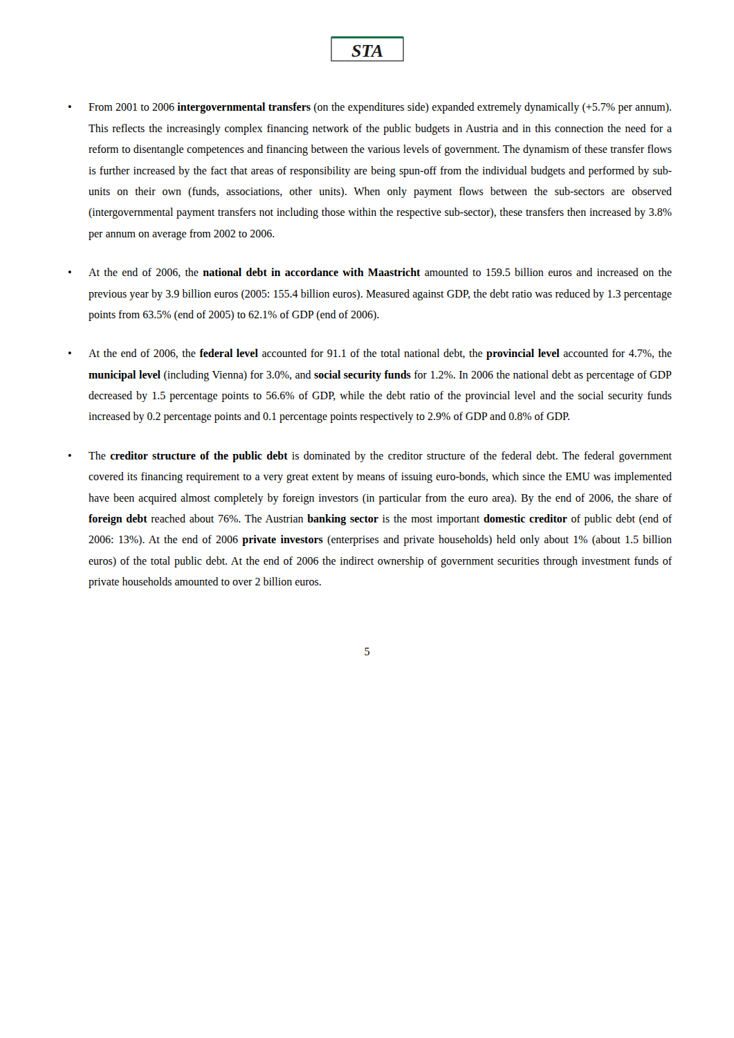STA
From 2001 to 2006 intergovernmental transfers (on the expenditures side) expanded extremely dynamically (+5.7% per annum). This reflects the increasingly complex financing network of the public budgets in Austria and in this connection the need for a reform to disentangle competences and financing between the various levels of government. The dynamism of these transfer flows is further increased by the fact that areas of responsibility are being spun-off from the individual budgets and performed by sub-units on their own (funds, associations, other units). When only payment flows between the sub-sectors are observed (intergovernmental payment transfers not including those within the respective sub-sector), these transfers then increased by 3.8% per annum on average from 2002 to 2006.
At the end of 2006, the national debt in accordance with Maastricht amounted to 159.5 billion euros and increased on the previous year by 3.9 billion euros (2005: 155.4 billion euros). Measured against GDP, the debt ratio was reduced by 1.3 percentage points from 63.5% (end of 2005) to 62.1% of GDP (end of 2006).
At the end of 2006, the federal level accounted for 91.1 of the total national debt, the provincial level accounted for 4.7%, the municipal level (including Vienna) for 3.0%, and social security funds for 1.2%. In 2006 the national debt as percentage of GDP decreased by 1.5 percentage points to 56.6% of GDP, while the debt ratio of the provincial level and the social security funds increased by 0.2 percentage points and 0.1 percentage points respectively to 2.9% of GDP and 0.8% of GDP.
The creditor structure of the public debt is dominated by the creditor structure of the federal debt. The federal government covered its financing requirement to a very great extent by means of issuing euro-bonds, which since the EMU was implemented have been acquired almost completely by foreign investors (in particular from the euro area). By the end of 2006, the share of foreign debt reached about 76%. The Austrian banking sector is the most important domestic creditor of public debt (end of 2006: 13%). At the end of 2006 private investors (enterprises and private households) held only about 1% (about 1.5 billion euros) of the total public debt. At the end of 2006 the indirect ownership of government securities through investment funds of private households amounted to over 2 billion euros.
5